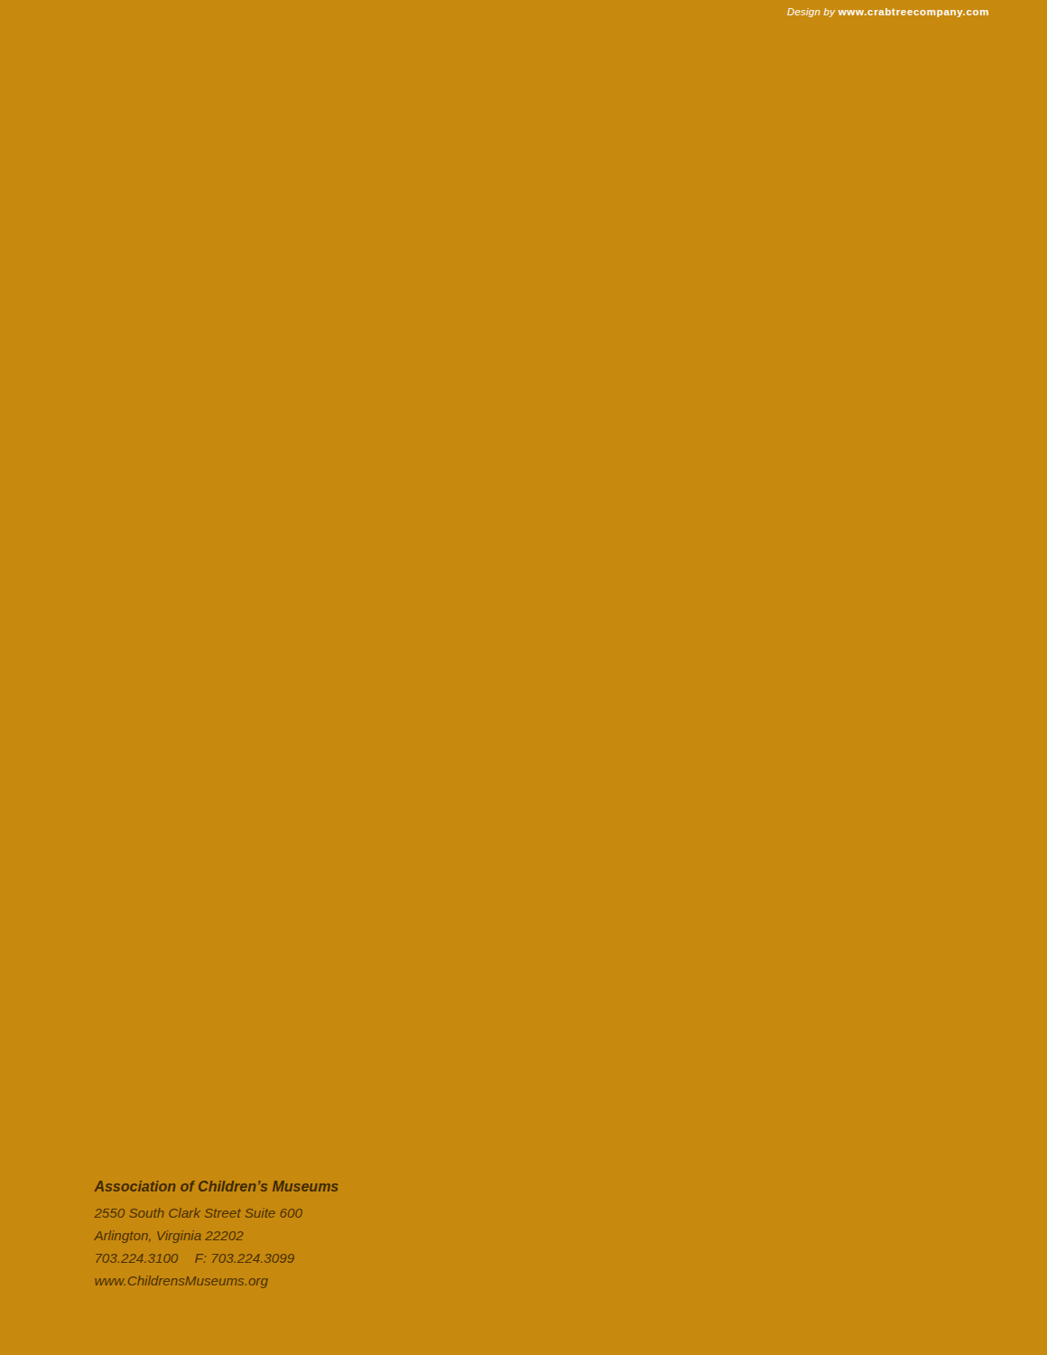Design by www.crabtreecompany.com
Association of Children’s Museums
2550 South Clark Street Suite 600
Arlington, Virginia 22202
703.224.3100 F: 703.224.3099
www.ChildrensMuseums.org